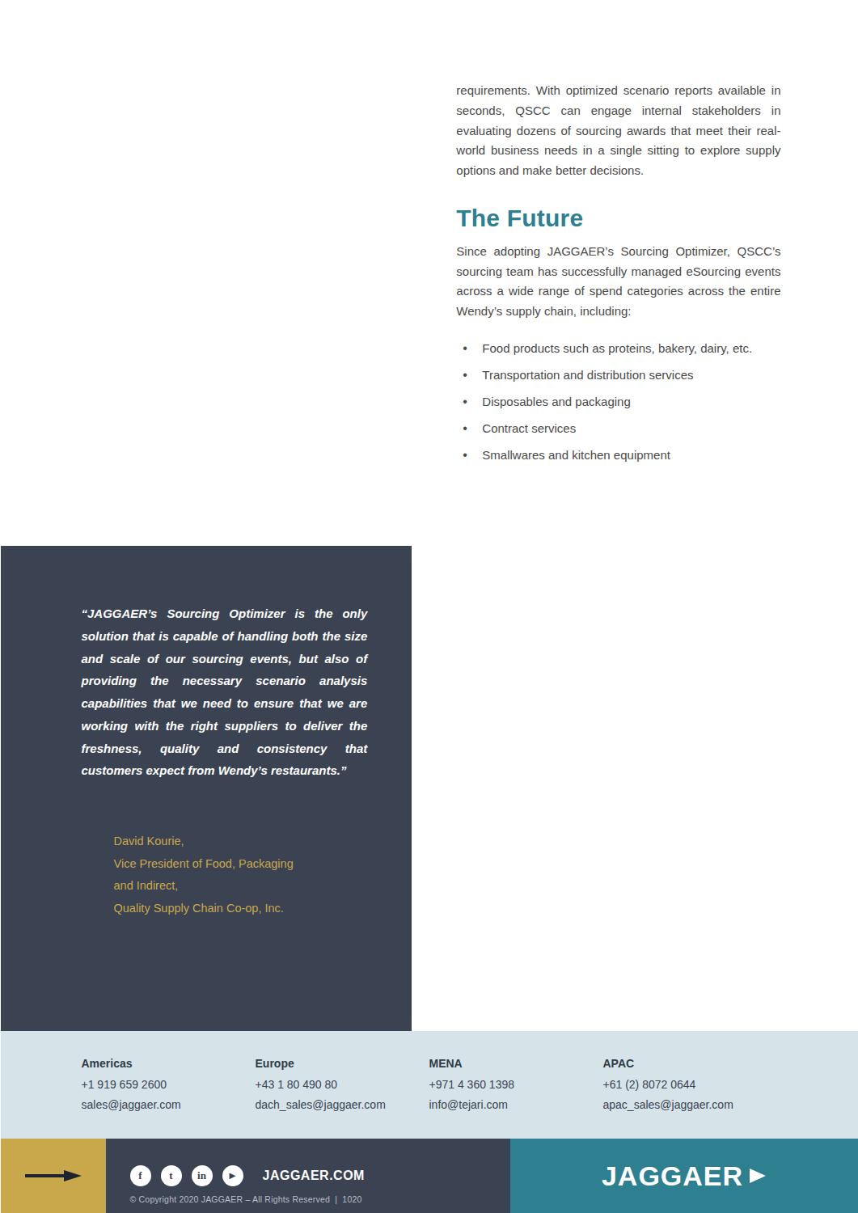“JAGGAER’s Sourcing Optimizer is the only solution that is capable of handling both the size and scale of our sourcing events, but also of providing the necessary scenario analysis capabilities that we need to ensure that we are working with the right suppliers to deliver the freshness, quality and consistency that customers expect from Wendy’s restaurants.”
David Kourie,
Vice President of Food, Packaging
and Indirect,
Quality Supply Chain Co-op, Inc.
requirements. With optimized scenario reports available in seconds, QSCC can engage internal stakeholders in evaluating dozens of sourcing awards that meet their real-world business needs in a single sitting to explore supply options and make better decisions.
The Future
Since adopting JAGGAER’s Sourcing Optimizer, QSCC’s sourcing team has successfully managed eSourcing events across a wide range of spend categories across the entire Wendy’s supply chain, including:
Food products such as proteins, bakery, dairy, etc.
Transportation and distribution services
Disposables and packaging
Contract services
Smallwares and kitchen equipment
Americas +1 919 659 2600
sales@jaggaer.com
Europe +43 1 80 490 80
dach_sales@jaggaer.com
MENA +971 4 360 1398
info@tejari.com
APAC +61 (2) 8072 0644
apac_sales@jaggaer.com
f t in ►
JAGGAER.COM
© Copyright 2020 JAGGAER – All Rights Reserved | 1020
JAGGAER